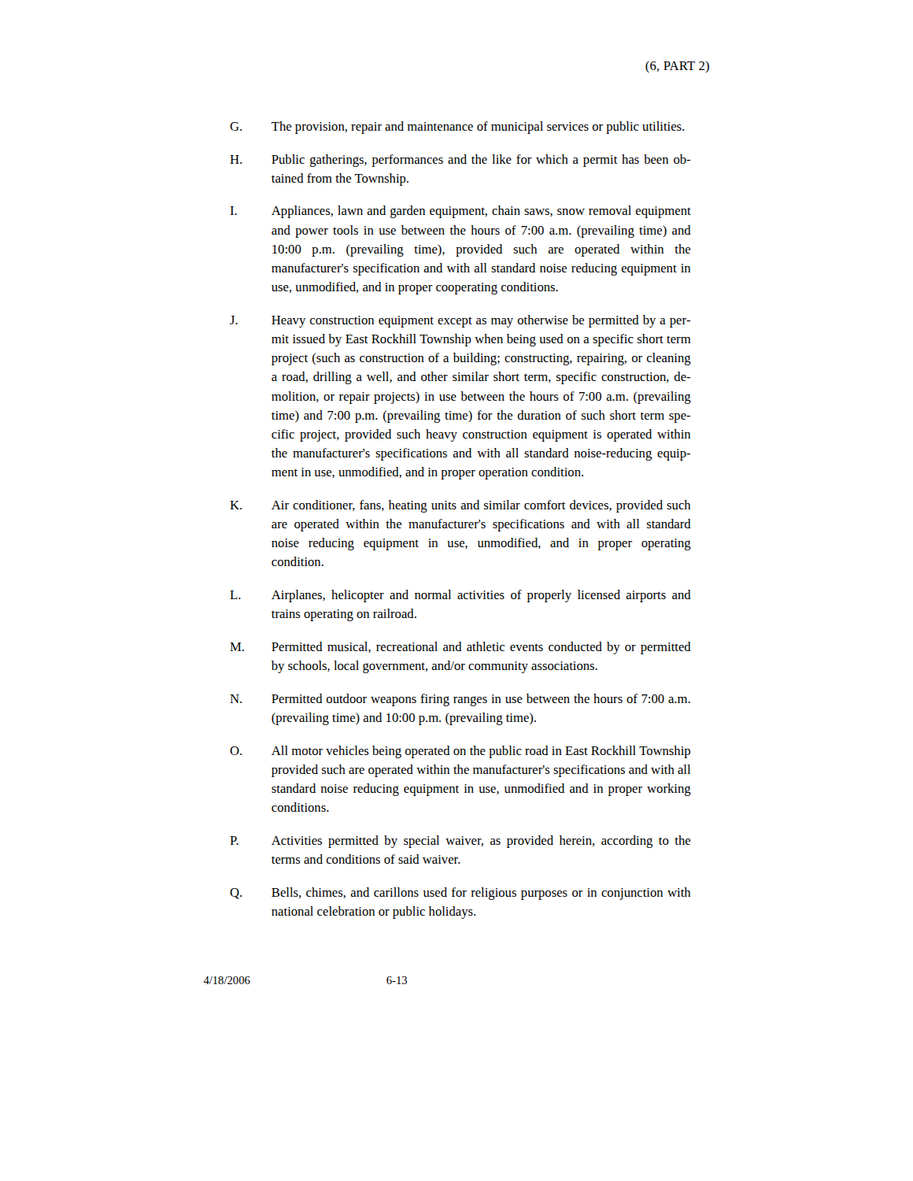(6, PART 2)
G.
The provision, repair and maintenance of municipal services or public utilities.
H.
Public gatherings, performances and the like for which a permit has been obtained from the Township.
I.
Appliances, lawn and garden equipment, chain saws, snow removal equipment and power tools in use between the hours of 7:00 a.m. (prevailing time) and 10:00 p.m. (prevailing time), provided such are operated within the manufacturer's specification and with all standard noise reducing equipment in use, unmodified, and in proper cooperating conditions.
J.
Heavy construction equipment except as may otherwise be permitted by a permit issued by East Rockhill Township when being used on a specific short term project (such as construction of a building; constructing, repairing, or cleaning a road, drilling a well, and other similar short term, specific construction, demolition, or repair projects) in use between the hours of 7:00 a.m. (prevailing time) and 7:00 p.m. (prevailing time) for the duration of such short term specific project, provided such heavy construction equipment is operated within the manufacturer's specifications and with all standard noise-reducing equipment in use, unmodified, and in proper operation condition.
K.
Air conditioner, fans, heating units and similar comfort devices, provided such are operated within the manufacturer's specifications and with all standard noise reducing equipment in use, unmodified, and in proper operating condition.
L.
Airplanes, helicopter and normal activities of properly licensed airports and trains operating on railroad.
M.
Permitted musical, recreational and athletic events conducted by or permitted by schools, local government, and/or community associations.
N.
Permitted outdoor weapons firing ranges in use between the hours of 7:00 a.m. (prevailing time) and 10:00 p.m. (prevailing time).
O.
All motor vehicles being operated on the public road in East Rockhill Township provided such are operated within the manufacturer's specifications and with all standard noise reducing equipment in use, unmodified and in proper working conditions.
P.
Activities permitted by special waiver, as provided herein, according to the terms and conditions of said waiver.
Q.
Bells, chimes, and carillons used for religious purposes or in conjunction with national celebration or public holidays.
4/18/2006
6-13